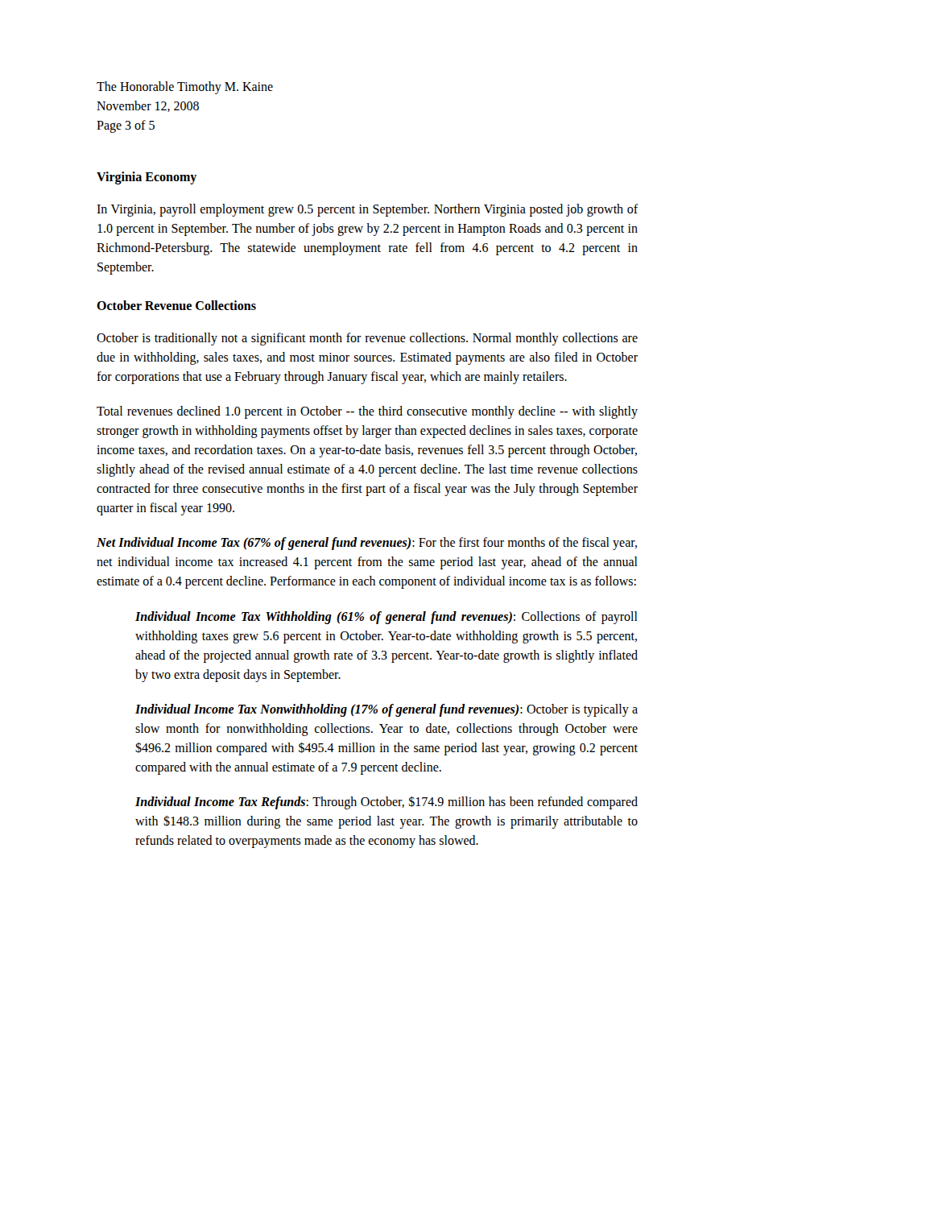The Honorable Timothy M. Kaine
November 12, 2008
Page 3 of 5
Virginia Economy
In Virginia, payroll employment grew 0.5 percent in September. Northern Virginia posted job growth of 1.0 percent in September. The number of jobs grew by 2.2 percent in Hampton Roads and 0.3 percent in Richmond-Petersburg. The statewide unemployment rate fell from 4.6 percent to 4.2 percent in September.
October Revenue Collections
October is traditionally not a significant month for revenue collections. Normal monthly collections are due in withholding, sales taxes, and most minor sources. Estimated payments are also filed in October for corporations that use a February through January fiscal year, which are mainly retailers.
Total revenues declined 1.0 percent in October -- the third consecutive monthly decline -- with slightly stronger growth in withholding payments offset by larger than expected declines in sales taxes, corporate income taxes, and recordation taxes. On a year-to-date basis, revenues fell 3.5 percent through October, slightly ahead of the revised annual estimate of a 4.0 percent decline. The last time revenue collections contracted for three consecutive months in the first part of a fiscal year was the July through September quarter in fiscal year 1990.
Net Individual Income Tax (67% of general fund revenues): For the first four months of the fiscal year, net individual income tax increased 4.1 percent from the same period last year, ahead of the annual estimate of a 0.4 percent decline. Performance in each component of individual income tax is as follows:
Individual Income Tax Withholding (61% of general fund revenues): Collections of payroll withholding taxes grew 5.6 percent in October. Year-to-date withholding growth is 5.5 percent, ahead of the projected annual growth rate of 3.3 percent. Year-to-date growth is slightly inflated by two extra deposit days in September.
Individual Income Tax Nonwithholding (17% of general fund revenues): October is typically a slow month for nonwithholding collections. Year to date, collections through October were $496.2 million compared with $495.4 million in the same period last year, growing 0.2 percent compared with the annual estimate of a 7.9 percent decline.
Individual Income Tax Refunds: Through October, $174.9 million has been refunded compared with $148.3 million during the same period last year. The growth is primarily attributable to refunds related to overpayments made as the economy has slowed.